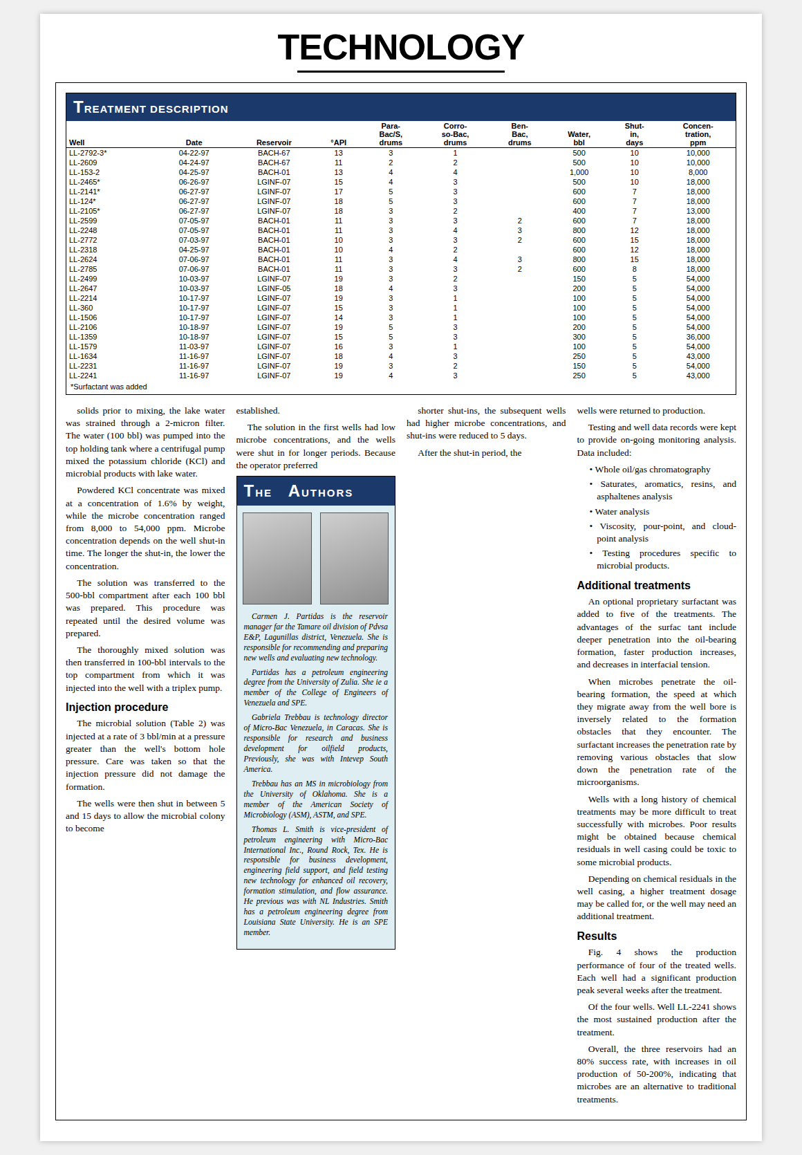TECHNOLOGY
TREATMENT DESCRIPTION
| Well | Date | Reservoir | °API | Para- Bac/S, drums | Corro- so-Bac, drums | Ben- Bac, drums | Water, bbl | Shut- in, days | Concen- tration, ppm |
| --- | --- | --- | --- | --- | --- | --- | --- | --- | --- |
| LL-2792-3* | 04-22-97 | BACH-67 | 13 | 3 | 1 | | 500 | 10 | 10,000 |
| LL-2609 | 04-24-97 | BACH-67 | 11 | 2 | 2 | | 500 | 10 | 10,000 |
| LL-153-2 | 04-25-97 | BACH-01 | 13 | 4 | 4 | | 1,000 | 10 | 8,000 |
| LL-2465* | 06-26-97 | LGINF-07 | 15 | 4 | 3 | | 500 | 10 | 18,000 |
| LL-2141* | 06-27-97 | LGINF-07 | 17 | 5 | 3 | | 600 | 7 | 18,000 |
| LL-124* | 06-27-97 | LGINF-07 | 18 | 5 | 3 | | 600 | 7 | 18,000 |
| LL-2105* | 06-27-97 | LGINF-07 | 18 | 3 | 2 | | 400 | 7 | 13,000 |
| LL-2599 | 07-05-97 | BACH-01 | 11 | 3 | 3 | 2 | 600 | 7 | 18,000 |
| LL-2248 | 07-05-97 | BACH-01 | 11 | 3 | 4 | 3 | 800 | 12 | 18,000 |
| LL-2772 | 07-03-97 | BACH-01 | 10 | 3 | 3 | 2 | 600 | 15 | 18,000 |
| LL-2318 | 04-25-97 | BACH-01 | 10 | 4 | 2 | | 600 | 12 | 18,000 |
| LL-2624 | 07-06-97 | BACH-01 | 11 | 3 | 4 | 3 | 800 | 15 | 18,000 |
| LL-2785 | 07-06-97 | BACH-01 | 11 | 3 | 3 | 2 | 600 | 8 | 18,000 |
| LL-2499 | 10-03-97 | LGINF-07 | 19 | 3 | 2 | | 150 | 5 | 54,000 |
| LL-2647 | 10-03-97 | LGINF-05 | 18 | 4 | 3 | | 200 | 5 | 54,000 |
| LL-2214 | 10-17-97 | LGINF-07 | 19 | 3 | 1 | | 100 | 5 | 54,000 |
| LL-360 | 10-17-97 | LGINF-07 | 15 | 3 | 1 | | 100 | 5 | 54,000 |
| LL-1506 | 10-17-97 | LGINF-07 | 14 | 3 | 1 | | 100 | 5 | 54,000 |
| LL-2106 | 10-18-97 | LGINF-07 | 19 | 5 | 3 | | 200 | 5 | 54,000 |
| LL-1359 | 10-18-97 | LGINF-07 | 15 | 5 | 3 | | 300 | 5 | 36,000 |
| LL-1579 | 11-03-97 | LGINF-07 | 16 | 3 | 1 | | 100 | 5 | 54,000 |
| LL-1634 | 11-16-97 | LGINF-07 | 18 | 4 | 3 | | 250 | 5 | 43,000 |
| LL-2231 | 11-16-97 | LGINF-07 | 19 | 3 | 2 | | 150 | 5 | 54,000 |
| LL-2241 | 11-16-97 | LGINF-07 | 19 | 4 | 3 | | 250 | 5 | 43,000 |
*Surfactant was added
solids prior to mixing, the lake water was strained through a 2-micron filter. The water (100 bbl) was pumped into the top holding tank where a centrifugal pump mixed the potassium chloride (KCl) and microbial products with lake water.
Powdered KCl concentrate was mixed at a concentration of 1.6% by weight, while the microbe concentration ranged from 8,000 to 54,000 ppm. Microbe concentration depends on the well shut-in time. The longer the shut-in, the lower the concentration.
The solution was transferred to the 500-bbl compartment after each 100 bbl was prepared. This procedure was repeated until the desired volume was prepared.
The thoroughly mixed solution was then transferred in 100-bbl intervals to the top compartment from which it was injected into the well with a triplex pump.
Injection procedure
The microbial solution (Table 2) was injected at a rate of 3 bbl/min at a pressure greater than the well's bottom hole pressure. Care was taken so that the injection pressure did not damage the formation.
The wells were then shut in between 5 and 15 days to allow the microbial colony to become
established.
The solution in the first wells had low microbe concentrations, and the wells were shut in for longer periods. Because the operator preferred
THE AUTHORS
Carmen J. Partidas is the reservoir manager far the Tamare oil division of Pdvsa E&P, Lagunillas district, Venezuela. She is responsible for recommending and preparing new wells and evaluating new technology.
Partidas has a petroleum engineering degree from the University of Zulia. She ie a member of the College of Engineers of Venezuela and SPE.
Gabriela Trebbau is technology director of Micro-Bac Venezuela, in Caracas. She is responsible for research and business development for oilfield products, Previously, she was with Intevep South America.
Trebbau has an MS in microbiology from the University of Oklahoma. She is a member of the American Society of Microbiology (ASM), ASTM, and SPE.
Thomas L. Smith is vice-president of petroleum engineering with Micro-Bac International Inc., Round Rock, Tex. He is responsible for business development, engineering field support, and field testing new technology for enhanced oil recovery, formation stimulation, and flow assurance. He previous was with NL Industries. Smith has a petroleum engineering degree from Louisiana State University. He is an SPE member.
shorter shut-ins, the subsequent wells had higher microbe concentrations, and shut-ins were reduced to 5 days.
After the shut-in period, the
wells were returned to production.
Testing and well data records were kept to provide on-going monitoring analysis. Data included:
Whole oil/gas chromatography
Saturates, aromatics, resins, and asphaltenes analysis
Water analysis
Viscosity, pour-point, and cloud-point analysis
Testing procedures specific to microbial products.
Additional treatments
An optional proprietary surfactant was added to five of the treatments. The advantages of the surfac tant include deeper penetration into the oil-bearing formation, faster production increases, and decreases in interfacial tension.
When microbes penetrate the oil-bearing formation, the speed at which they migrate away from the well bore is inversely related to the formation obstacles that they encounter. The surfactant increases the penetration rate by removing various obstacles that slow down the penetration rate of the microorganisms.
Wells with a long history of chemical treatments may be more difficult to treat successfully with microbes. Poor results might be obtained because chemical residuals in well casing could be toxic to some microbial products.
Depending on chemical residuals in the well casing, a higher treatment dosage may be called for, or the well may need an additional treatment.
Results
Fig. 4 shows the production performance of four of the treated wells. Each well had a significant production peak several weeks after the treatment.
Of the four wells. Well LL-2241 shows the most sustained production after the treatment.
Overall, the three reservoirs had an 80% success rate, with increases in oil production of 50-200%, indicating that microbes are an alternative to traditional treatments.